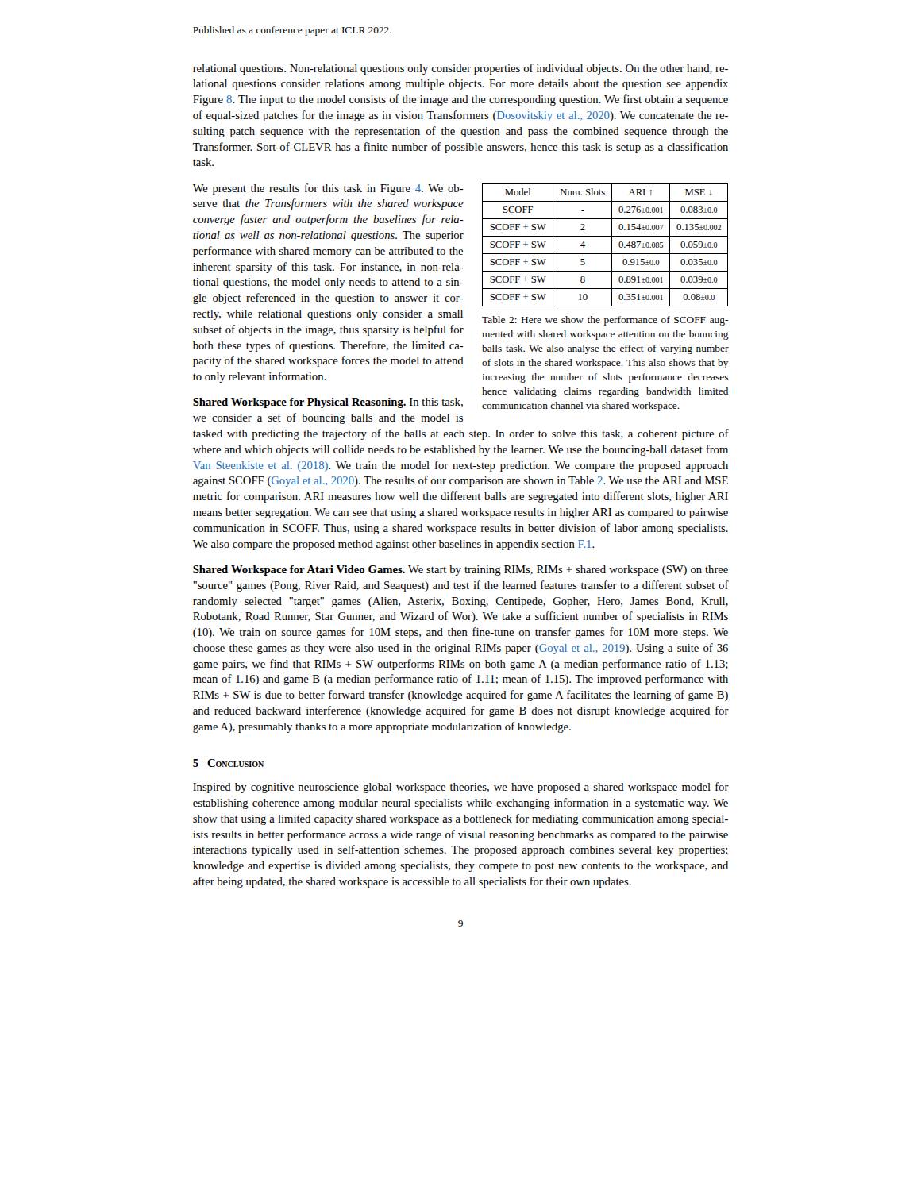Published as a conference paper at ICLR 2022.
relational questions. Non-relational questions only consider properties of individual objects. On the other hand, relational questions consider relations among multiple objects. For more details about the question see appendix Figure 8. The input to the model consists of the image and the corresponding question. We first obtain a sequence of equal-sized patches for the image as in vision Transformers (Dosovitskiy et al., 2020). We concatenate the resulting patch sequence with the representation of the question and pass the combined sequence through the Transformer. Sort-of-CLEVR has a finite number of possible answers, hence this task is setup as a classification task.
| Model | Num. Slots | ARI ↑ | MSE ↓ |
| --- | --- | --- | --- |
| SCOFF | - | 0.276 ±0.001 | 0.083 ±0.0 |
| SCOFF + SW | 2 | 0.154 ±0.007 | 0.135 ±0.002 |
| SCOFF + SW | 4 | 0.487 ±0.085 | 0.059 ±0.0 |
| SCOFF + SW | 5 | 0.915 ±0.0 | 0.035 ±0.0 |
| SCOFF + SW | 8 | 0.891 ±0.001 | 0.039 ±0.0 |
| SCOFF + SW | 10 | 0.351 ±0.001 | 0.08 ±0.0 |
Table 2: Here we show the performance of SCOFF augmented with shared workspace attention on the bouncing balls task. We also analyse the effect of varying number of slots in the shared workspace. This also shows that by increasing the number of slots performance decreases hence validating claims regarding bandwidth limited communication channel via shared workspace.
We present the results for this task in Figure 4. We observe that the Transformers with the shared workspace converge faster and outperform the baselines for relational as well as non-relational questions. The superior performance with shared memory can be attributed to the inherent sparsity of this task. For instance, in non-relational questions, the model only needs to attend to a single object referenced in the question to answer it correctly, while relational questions only consider a small subset of objects in the image, thus sparsity is helpful for both these types of questions. Therefore, the limited capacity of the shared workspace forces the model to attend to only relevant information.
Shared Workspace for Physical Reasoning. In this task, we consider a set of bouncing balls and the model is tasked with predicting the trajectory of the balls at each step. In order to solve this task, a coherent picture of where and which objects will collide needs to be established by the learner. We use the bouncing-ball dataset from Van Steenkiste et al. (2018). We train the model for next-step prediction. We compare the proposed approach against SCOFF (Goyal et al., 2020). The results of our comparison are shown in Table 2. We use the ARI and MSE metric for comparison. ARI measures how well the different balls are segregated into different slots, higher ARI means better segregation. We can see that using a shared workspace results in higher ARI as compared to pairwise communication in SCOFF. Thus, using a shared workspace results in better division of labor among specialists. We also compare the proposed method against other baselines in appendix section F.1.
Shared Workspace for Atari Video Games. We start by training RIMs, RIMs + shared workspace (SW) on three "source" games (Pong, River Raid, and Seaquest) and test if the learned features transfer to a different subset of randomly selected "target" games (Alien, Asterix, Boxing, Centipede, Gopher, Hero, James Bond, Krull, Robotank, Road Runner, Star Gunner, and Wizard of Wor). We take a sufficient number of specialists in RIMs (10). We train on source games for 10M steps, and then fine-tune on transfer games for 10M more steps. We choose these games as they were also used in the original RIMs paper (Goyal et al., 2019). Using a suite of 36 game pairs, we find that RIMs + SW outperforms RIMs on both game A (a median performance ratio of 1.13; mean of 1.16) and game B (a median performance ratio of 1.11; mean of 1.15). The improved performance with RIMs + SW is due to better forward transfer (knowledge acquired for game A facilitates the learning of game B) and reduced backward interference (knowledge acquired for game B does not disrupt knowledge acquired for game A), presumably thanks to a more appropriate modularization of knowledge.
5 Conclusion
Inspired by cognitive neuroscience global workspace theories, we have proposed a shared workspace model for establishing coherence among modular neural specialists while exchanging information in a systematic way. We show that using a limited capacity shared workspace as a bottleneck for mediating communication among specialists results in better performance across a wide range of visual reasoning benchmarks as compared to the pairwise interactions typically used in self-attention schemes. The proposed approach combines several key properties: knowledge and expertise is divided among specialists, they compete to post new contents to the workspace, and after being updated, the shared workspace is accessible to all specialists for their own updates.
9